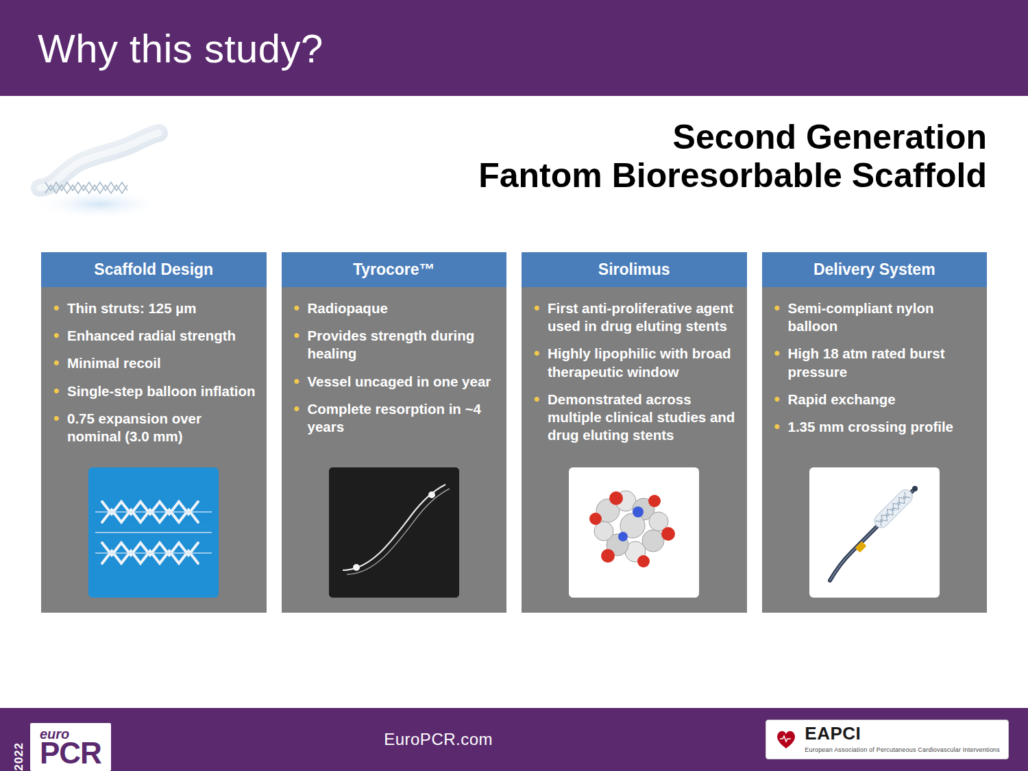Why this study?
Second Generation
Fantom Bioresorbable Scaffold
Scaffold Design
Thin struts: 125 µm
Enhanced radial strength
Minimal recoil
Single-step balloon inflation
0.75 expansion over nominal (3.0 mm)
Tyrocore™
Radiopaque
Provides strength during healing
Vessel uncaged in one year
Complete resorption in ~4 years
Sirolimus
First anti-proliferative agent used in drug eluting stents
Highly lipophilic with broad therapeutic window
Demonstrated across multiple clinical studies and drug eluting stents
Delivery System
Semi-compliant nylon balloon
High 18 atm rated burst pressure
Rapid exchange
1.35 mm crossing profile
2022 euro PCR
EuroPCR.com
EAPCI
European Association of Percutaneous Cardiovascular Interventions